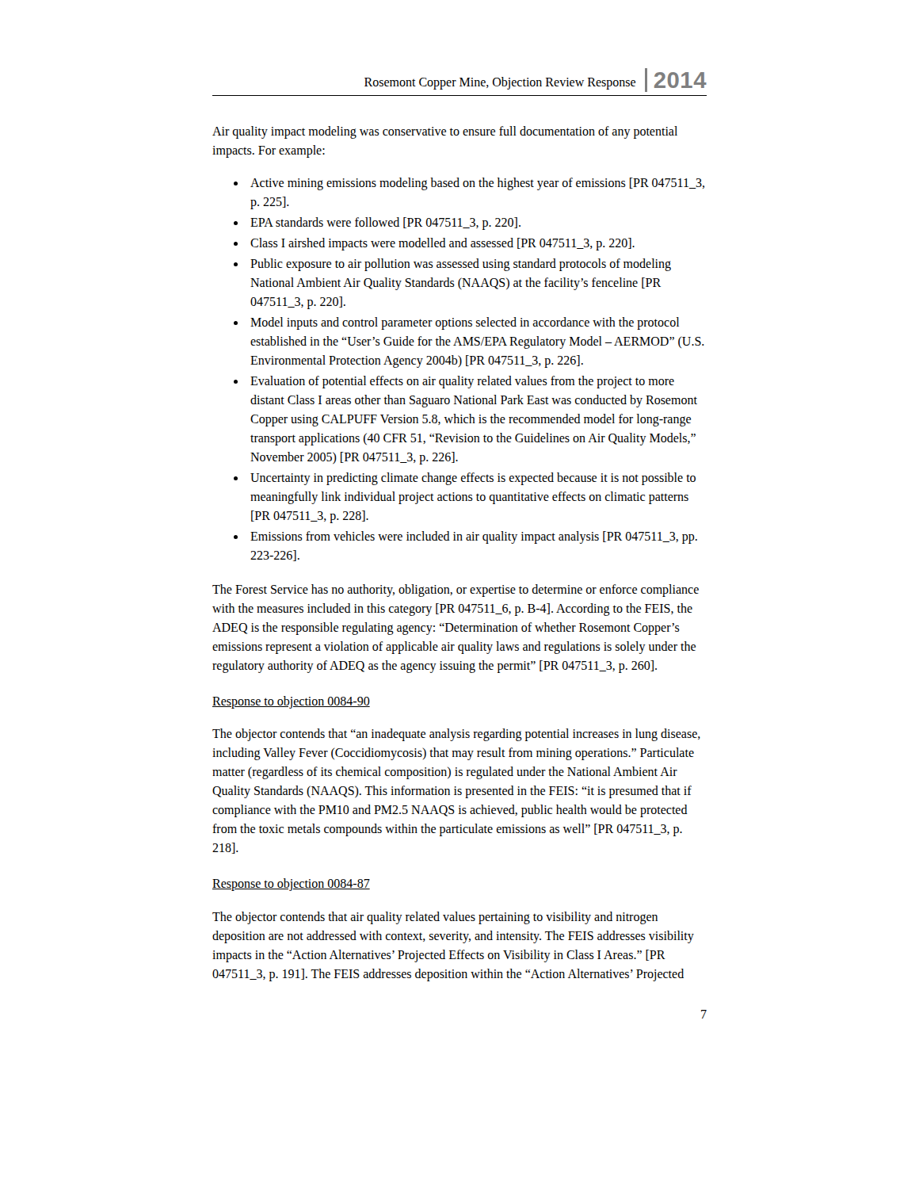Rosemont Copper Mine, Objection Review Response 2014
Air quality impact modeling was conservative to ensure full documentation of any potential impacts. For example:
Active mining emissions modeling based on the highest year of emissions [PR 047511_3, p. 225].
EPA standards were followed [PR 047511_3, p. 220].
Class I airshed impacts were modelled and assessed [PR 047511_3, p. 220].
Public exposure to air pollution was assessed using standard protocols of modeling National Ambient Air Quality Standards (NAAQS) at the facility’s fenceline [PR 047511_3, p. 220].
Model inputs and control parameter options selected in accordance with the protocol established in the “User’s Guide for the AMS/EPA Regulatory Model – AERMOD” (U.S. Environmental Protection Agency 2004b) [PR 047511_3, p. 226].
Evaluation of potential effects on air quality related values from the project to more distant Class I areas other than Saguaro National Park East was conducted by Rosemont Copper using CALPUFF Version 5.8, which is the recommended model for long-range transport applications (40 CFR 51, “Revision to the Guidelines on Air Quality Models,” November 2005) [PR 047511_3, p. 226].
Uncertainty in predicting climate change effects is expected because it is not possible to meaningfully link individual project actions to quantitative effects on climatic patterns [PR 047511_3, p. 228].
Emissions from vehicles were included in air quality impact analysis [PR 047511_3, pp. 223-226].
The Forest Service has no authority, obligation, or expertise to determine or enforce compliance with the measures included in this category [PR 047511_6, p. B-4]. According to the FEIS, the ADEQ is the responsible regulating agency: “Determination of whether Rosemont Copper’s emissions represent a violation of applicable air quality laws and regulations is solely under the regulatory authority of ADEQ as the agency issuing the permit” [PR 047511_3, p. 260].
Response to objection 0084-90
The objector contends that “an inadequate analysis regarding potential increases in lung disease, including Valley Fever (Coccidiomycosis) that may result from mining operations.” Particulate matter (regardless of its chemical composition) is regulated under the National Ambient Air Quality Standards (NAAQS). This information is presented in the FEIS: “it is presumed that if compliance with the PM10 and PM2.5 NAAQS is achieved, public health would be protected from the toxic metals compounds within the particulate emissions as well” [PR 047511_3, p. 218].
Response to objection 0084-87
The objector contends that air quality related values pertaining to visibility and nitrogen deposition are not addressed with context, severity, and intensity. The FEIS addresses visibility impacts in the “Action Alternatives’ Projected Effects on Visibility in Class I Areas.” [PR 047511_3, p. 191]. The FEIS addresses deposition within the “Action Alternatives’ Projected
7